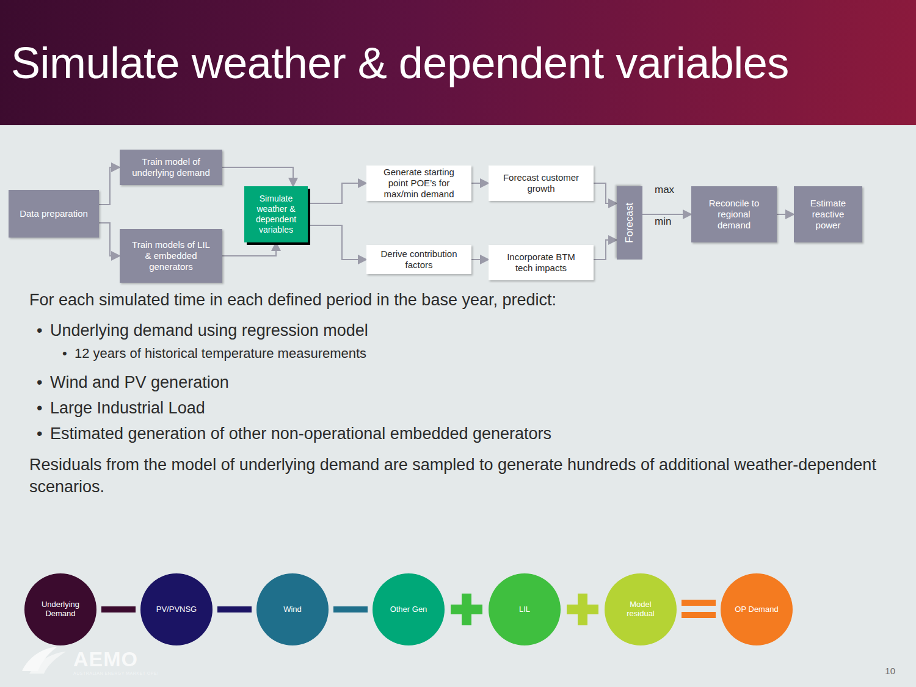Simulate weather & dependent variables
Data preparation
Train model of
underlying demand
Train models of LIL
& embedded
generators
Simulate
weather &
dependent
variables
Generate starting
point POE’s for
max/min demand
Derive contribution
factors
Forecast customer
growth
Incorporate BTM
tech impacts
Forecast
Reconcile to
regional
demand
Estimate
reactive
power
max min
For each simulated time in each defined period in the base year, predict:
Underlying demand using regression model
12 years of historical temperature measurements
Wind and PV generation
Large Industrial Load
Estimated generation of other non-operational embedded generators
Residuals from the model of underlying demand are sampled to generate hundreds of additional weather-dependent scenarios.
Underlying
Demand
PV/PVNSG
Wind
Other Gen
LIL
Model
residual
OP Demand
AEMO AUSTRALIAN ENERGY MARKET OPERATOR
10